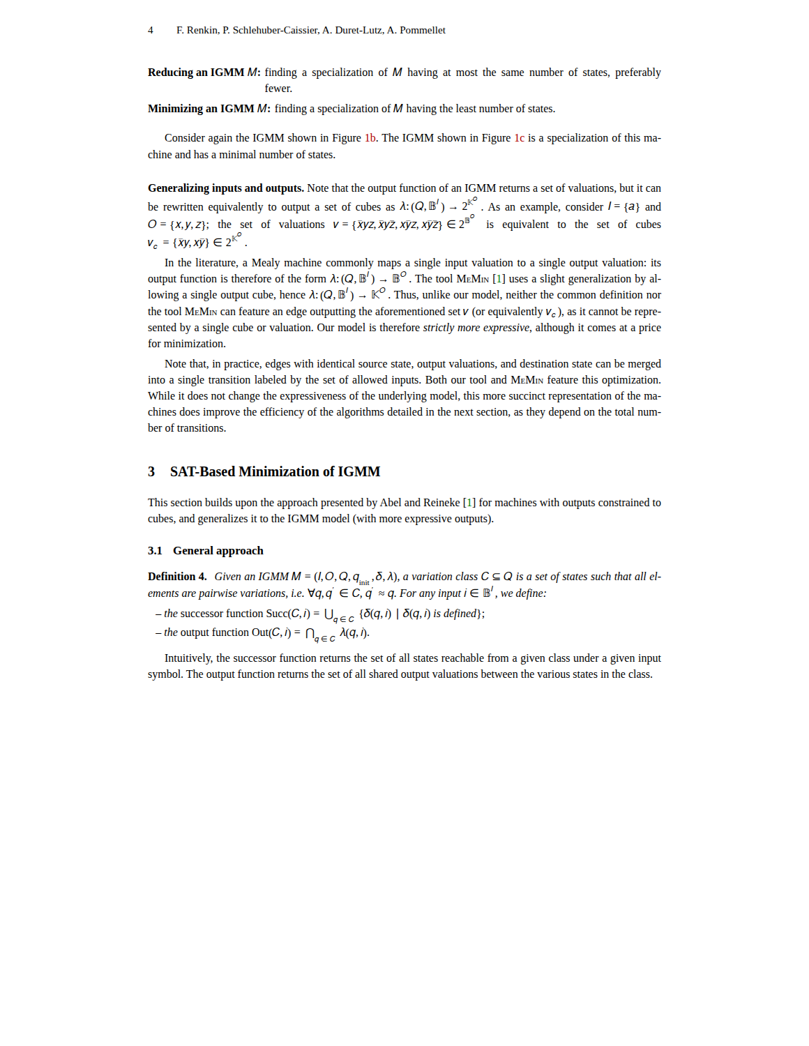4 F. Renkin, P. Schlehuber-Caissier, A. Duret-Lutz, A. Pommellet
Reducing an IGMM M:
finding a specialization of M having at most the same number of states, preferably fewer.
Minimizing an IGMM M:
finding a specialization of M having the least number of states.
Consider again the IGMM shown in Figure 1b. The IGMM shown in Figure 1c is a specialization of this machine and has a minimal number of states.
Generalizing inputs and outputs. Note that the output function of an IGMM returns a set of valuations, but it can be rewritten equivalently to output a set of cubes as λ:(Q,𝔹I)→2𝕂O. As an example, consider I={a} and O={x,y,z}; the set of valuations v={x¯yz,x¯yz¯,xy¯z,xy¯z¯}∈2𝔹O is equivalent to the set of cubes vc={x¯y,xy¯}∈2𝕂O.
In the literature, a Mealy machine commonly maps a single input valuation to a single output valuation: its output function is therefore of the form λ:(Q,𝔹I)→𝔹O. The tool MeMin [1] uses a slight generalization by allowing a single output cube, hence λ:(Q,𝔹I)→𝕂O. Thus, unlike our model, neither the common definition nor the tool MeMin can feature an edge outputting the aforementioned set v (or equivalently vc), as it cannot be represented by a single cube or valuation. Our model is therefore strictly more expressive, although it comes at a price for minimization.
Note that, in practice, edges with identical source state, output valuations, and destination state can be merged into a single transition labeled by the set of allowed inputs. Both our tool and MeMin feature this optimization. While it does not change the expressiveness of the underlying model, this more succinct representation of the machines does improve the efficiency of the algorithms detailed in the next section, as they depend on the total number of transitions.
3 SAT-Based Minimization of IGMM
This section builds upon the approach presented by Abel and Reineke [1] for machines with outputs constrained to cubes, and generalizes it to the IGMM model (with more expressive outputs).
3.1 General approach
Definition 4. Given an IGMM M=(I,O,Q,qinit,δ,λ), a variation class C⊆Q is a set of states such that all elements are pairwise variations, i.e. ∀q,q′∈C, q′≈q. For any input i∈𝔹I, we define:
the successor function Succ(C,i)=⋃q∈C{δ(q,i)∣δ(q,i) is defined};
the output function Out(C,i)=⋂q∈Cλ(q,i).
Intuitively, the successor function returns the set of all states reachable from a given class under a given input symbol. The output function returns the set of all shared output valuations between the various states in the class.